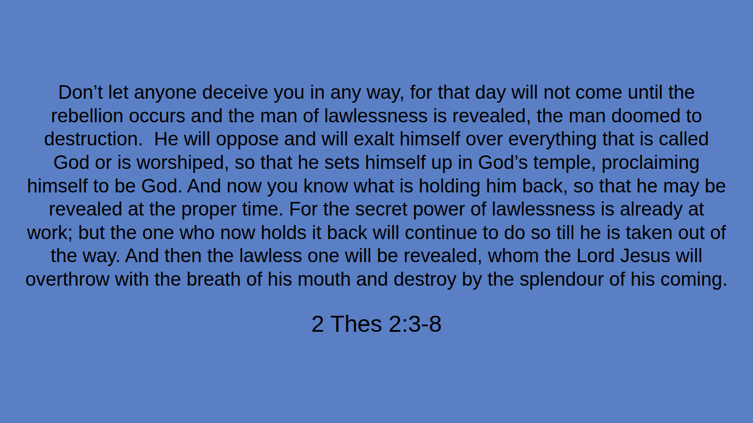Don’t let anyone deceive you in any way, for that day will not come until the rebellion occurs and the man of lawlessness is revealed, the man doomed to destruction. He will oppose and will exalt himself over everything that is called God or is worshiped, so that he sets himself up in God’s temple, proclaiming himself to be God. And now you know what is holding him back, so that he may be revealed at the proper time. For the secret power of lawlessness is already at work; but the one who now holds it back will continue to do so till he is taken out of the way. And then the lawless one will be revealed, whom the Lord Jesus will overthrow with the breath of his mouth and destroy by the splendour of his coming.
2 Thes 2:3-8